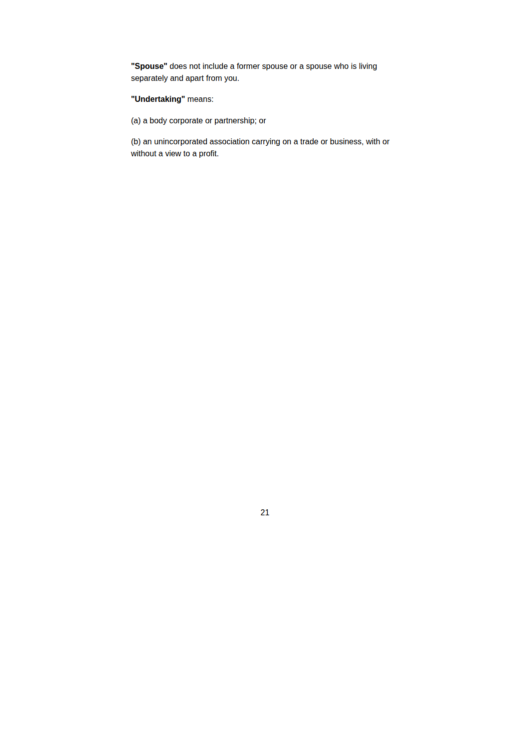"Spouse" does not include a former spouse or a spouse who is living separately and apart from you.
"Undertaking" means:
(a) a body corporate or partnership; or
(b) an unincorporated association carrying on a trade or business, with or without a view to a profit.
21